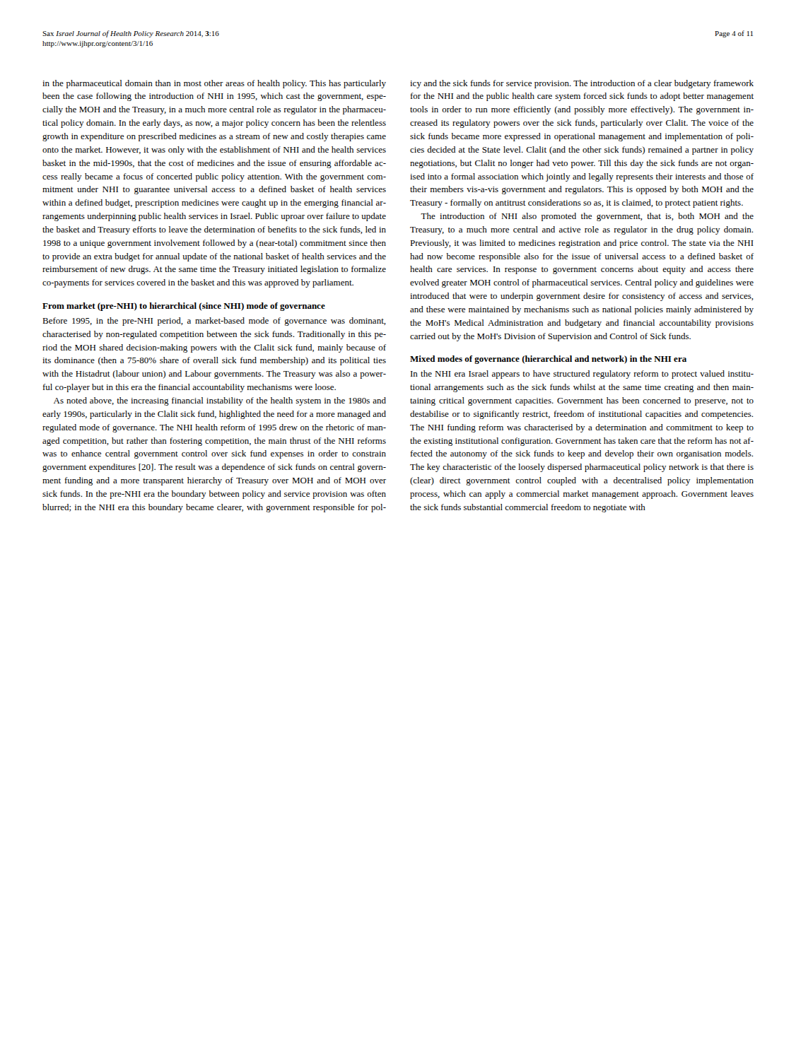Sax Israel Journal of Health Policy Research 2014, 3:16
http://www.ijhpr.org/content/3/1/16
Page 4 of 11
in the pharmaceutical domain than in most other areas of health policy. This has particularly been the case following the introduction of NHI in 1995, which cast the government, especially the MOH and the Treasury, in a much more central role as regulator in the pharmaceutical policy domain. In the early days, as now, a major policy concern has been the relentless growth in expenditure on prescribed medicines as a stream of new and costly therapies came onto the market. However, it was only with the establishment of NHI and the health services basket in the mid-1990s, that the cost of medicines and the issue of ensuring affordable access really became a focus of concerted public policy attention. With the government commitment under NHI to guarantee universal access to a defined basket of health services within a defined budget, prescription medicines were caught up in the emerging financial arrangements underpinning public health services in Israel. Public uproar over failure to update the basket and Treasury efforts to leave the determination of benefits to the sick funds, led in 1998 to a unique government involvement followed by a (near-total) commitment since then to provide an extra budget for annual update of the national basket of health services and the reimbursement of new drugs. At the same time the Treasury initiated legislation to formalize co-payments for services covered in the basket and this was approved by parliament.
From market (pre-NHI) to hierarchical (since NHI) mode of governance
Before 1995, in the pre-NHI period, a market-based mode of governance was dominant, characterised by non-regulated competition between the sick funds. Traditionally in this period the MOH shared decision-making powers with the Clalit sick fund, mainly because of its dominance (then a 75-80% share of overall sick fund membership) and its political ties with the Histadrut (labour union) and Labour governments. The Treasury was also a powerful co-player but in this era the financial accountability mechanisms were loose.
As noted above, the increasing financial instability of the health system in the 1980s and early 1990s, particularly in the Clalit sick fund, highlighted the need for a more managed and regulated mode of governance. The NHI health reform of 1995 drew on the rhetoric of managed competition, but rather than fostering competition, the main thrust of the NHI reforms was to enhance central government control over sick fund expenses in order to constrain government expenditures [20]. The result was a dependence of sick funds on central government funding and a more transparent hierarchy of Treasury over MOH and of MOH over sick funds. In the pre-NHI era the boundary between policy and service provision was often blurred; in the NHI era this boundary became clearer, with government responsible for policy and the sick funds for service provision. The introduction of a clear budgetary framework for the NHI and the public health care system forced sick funds to adopt better management tools in order to run more efficiently (and possibly more effectively). The government increased its regulatory powers over the sick funds, particularly over Clalit. The voice of the sick funds became more expressed in operational management and implementation of policies decided at the State level. Clalit (and the other sick funds) remained a partner in policy negotiations, but Clalit no longer had veto power. Till this day the sick funds are not organised into a formal association which jointly and legally represents their interests and those of their members vis-a-vis government and regulators. This is opposed by both MOH and the Treasury - formally on antitrust considerations so as, it is claimed, to protect patient rights.
The introduction of NHI also promoted the government, that is, both MOH and the Treasury, to a much more central and active role as regulator in the drug policy domain. Previously, it was limited to medicines registration and price control. The state via the NHI had now become responsible also for the issue of universal access to a defined basket of health care services. In response to government concerns about equity and access there evolved greater MOH control of pharmaceutical services. Central policy and guidelines were introduced that were to underpin government desire for consistency of access and services, and these were maintained by mechanisms such as national policies mainly administered by the MoH's Medical Administration and budgetary and financial accountability provisions carried out by the MoH's Division of Supervision and Control of Sick funds.
Mixed modes of governance (hierarchical and network) in the NHI era
In the NHI era Israel appears to have structured regulatory reform to protect valued institutional arrangements such as the sick funds whilst at the same time creating and then maintaining critical government capacities. Government has been concerned to preserve, not to destabilise or to significantly restrict, freedom of institutional capacities and competencies. The NHI funding reform was characterised by a determination and commitment to keep to the existing institutional configuration. Government has taken care that the reform has not affected the autonomy of the sick funds to keep and develop their own organisation models. The key characteristic of the loosely dispersed pharmaceutical policy network is that there is (clear) direct government control coupled with a decentralised policy implementation process, which can apply a commercial market management approach. Government leaves the sick funds substantial commercial freedom to negotiate with